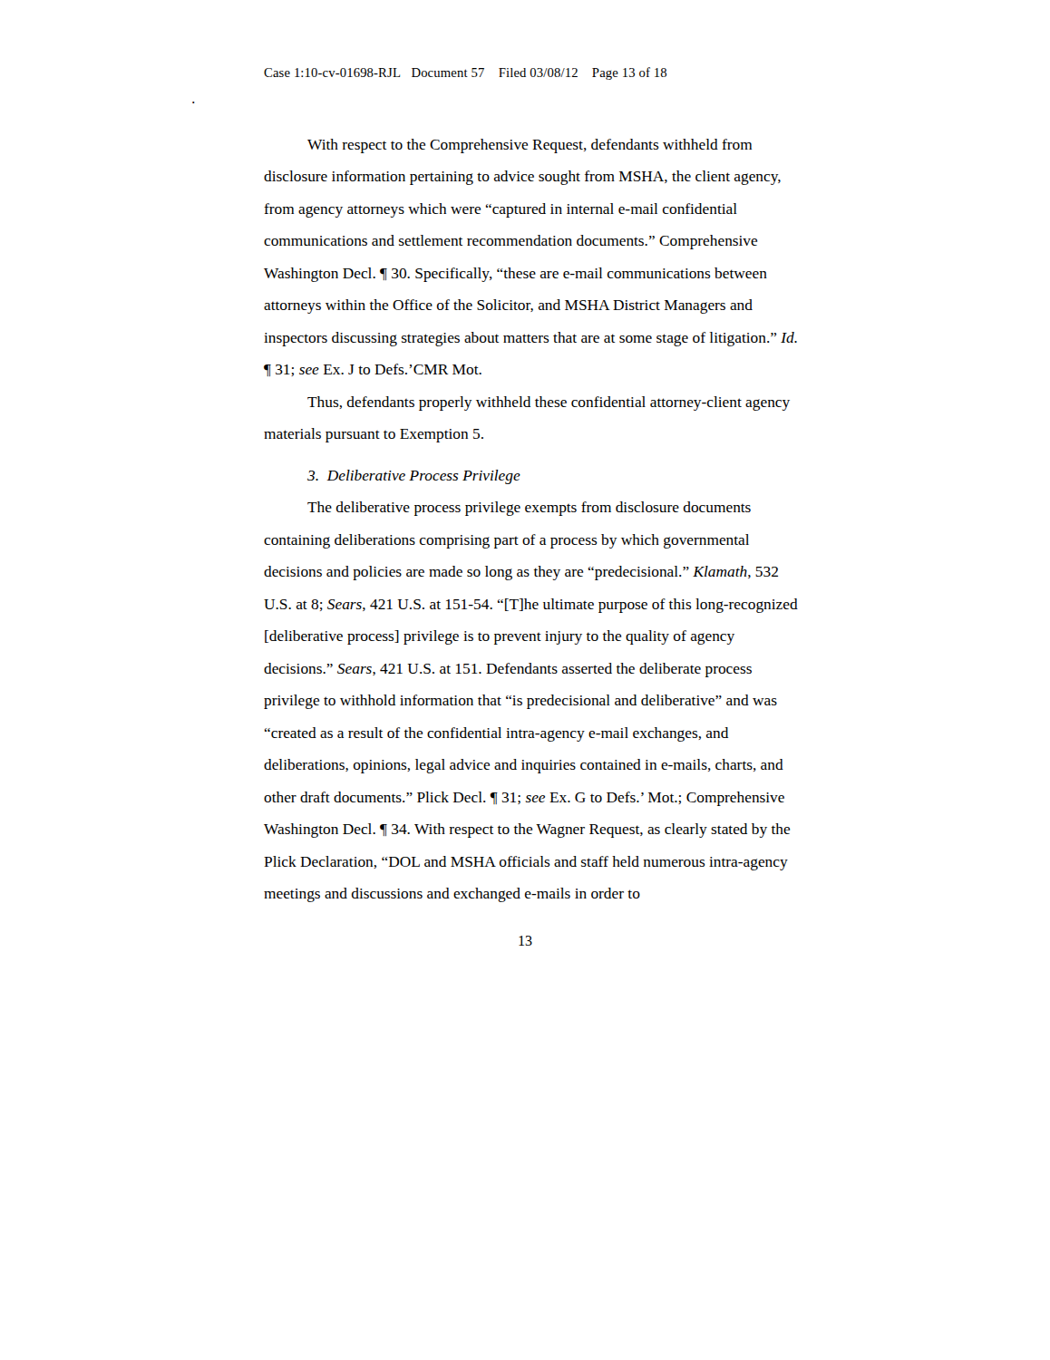.
Case 1:10-cv-01698-RJL Document 57 Filed 03/08/12 Page 13 of 18
With respect to the Comprehensive Request, defendants withheld from disclosure information pertaining to advice sought from MSHA, the client agency, from agency attorneys which were “captured in internal e-mail confidential communications and settlement recommendation documents.” Comprehensive Washington Decl. ¶ 30. Specifically, “these are e-mail communications between attorneys within the Office of the Solicitor, and MSHA District Managers and inspectors discussing strategies about matters that are at some stage of litigation.” Id. ¶ 31; see Ex. J to Defs.’CMR Mot.
Thus, defendants properly withheld these confidential attorney-client agency materials pursuant to Exemption 5.
3. Deliberative Process Privilege
The deliberative process privilege exempts from disclosure documents containing deliberations comprising part of a process by which governmental decisions and policies are made so long as they are “predecisional.” Klamath, 532 U.S. at 8; Sears, 421 U.S. at 151-54. “[T]he ultimate purpose of this long-recognized [deliberative process] privilege is to prevent injury to the quality of agency decisions.” Sears, 421 U.S. at 151. Defendants asserted the deliberate process privilege to withhold information that “is predecisional and deliberative” and was “created as a result of the confidential intra-agency e-mail exchanges, and deliberations, opinions, legal advice and inquiries contained in e-mails, charts, and other draft documents.” Plick Decl. ¶ 31; see Ex. G to Defs.’ Mot.; Comprehensive Washington Decl. ¶ 34. With respect to the Wagner Request, as clearly stated by the Plick Declaration, “DOL and MSHA officials and staff held numerous intra-agency meetings and discussions and exchanged e-mails in order to
13